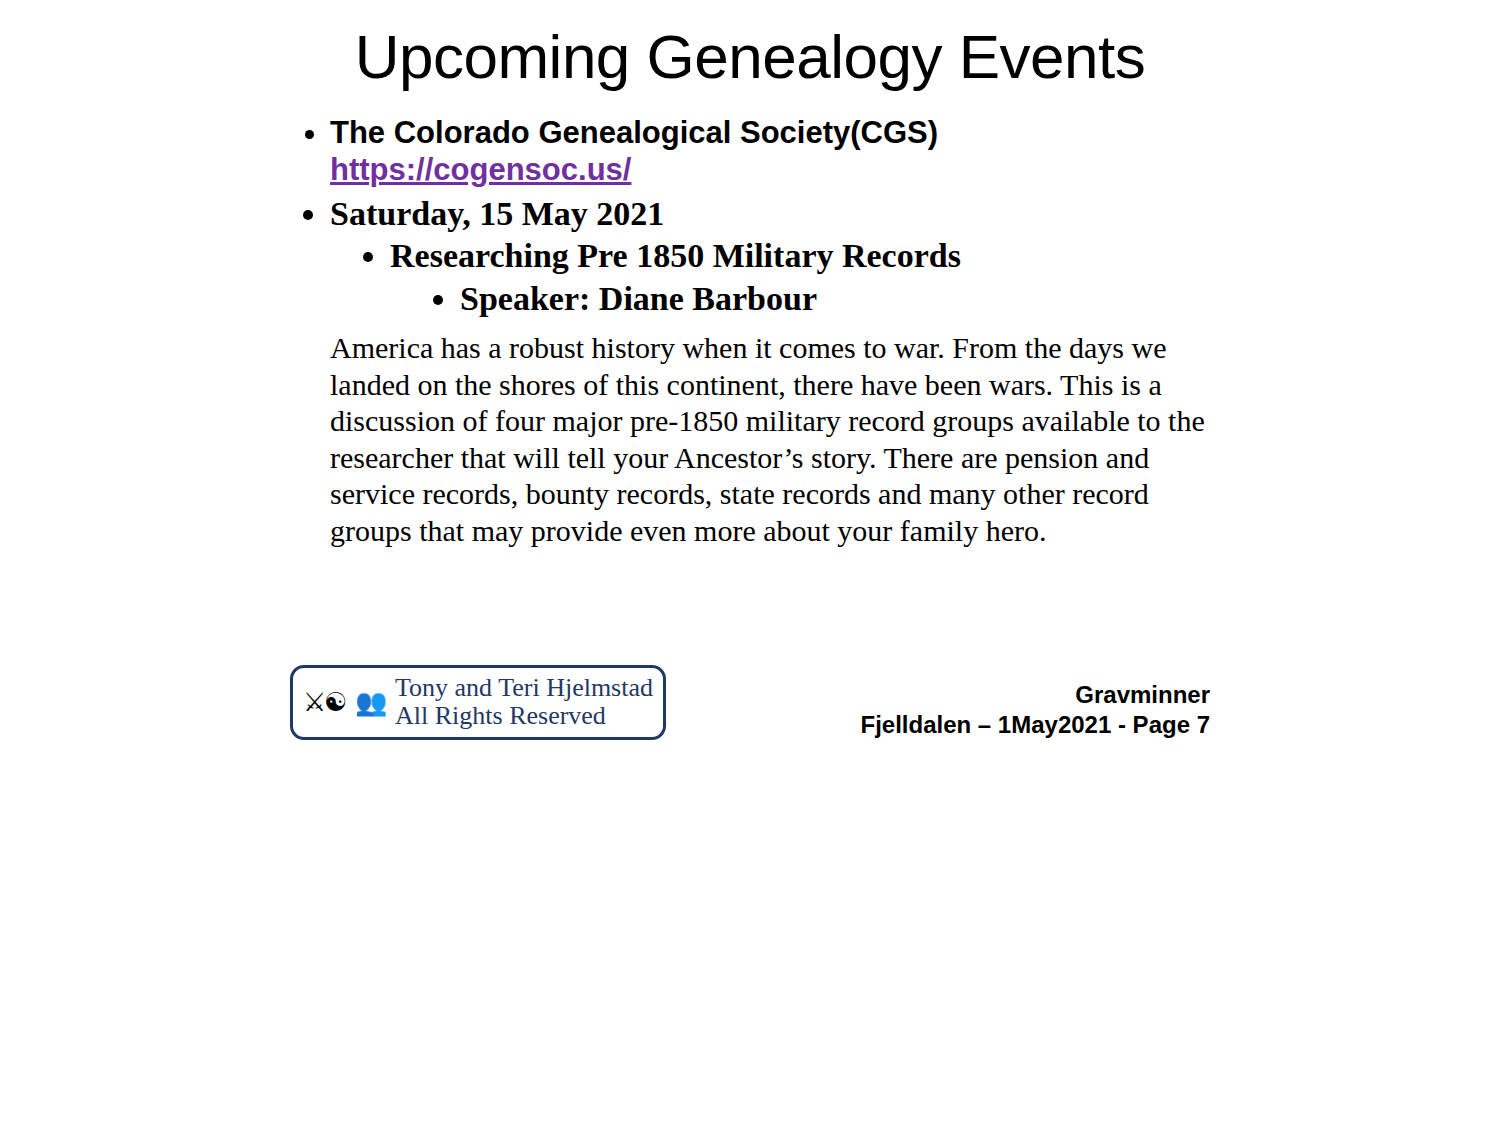Upcoming Genealogy Events
The Colorado Genealogical Society(CGS)
https://cogensoc.us/
Saturday, 15 May 2021
Researching Pre 1850 Military Records
Speaker: Diane Barbour
America has a robust history when it comes to war. From the days we landed on the shores of this continent, there have been wars. This is a discussion of four major pre-1850 military record groups available to the researcher that will tell your Ancestor’s story. There are pension and service records, bounty records, state records and many other record groups that may provide even more about your family hero.
⚔☯ 👥 Tony and Teri Hjelmstad
All Rights Reserved
Gravminner
Fjelldalen – 1May2021 - Page 7